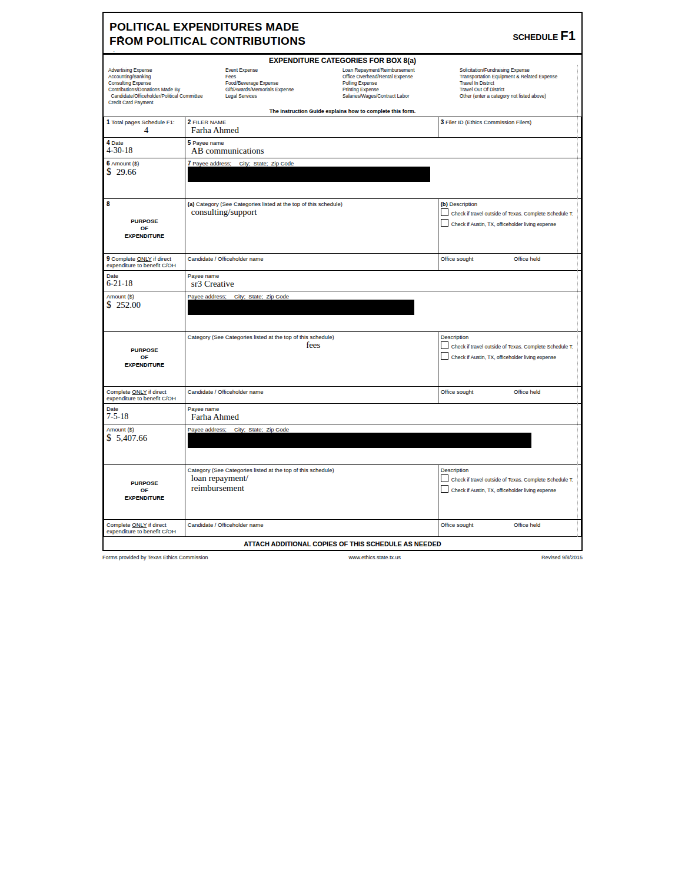•
·
POLITICAL EXPENDITURES MADE
FROM POLITICAL CONTRIBUTIONS
SCHEDULE F1
EXPENDITURE CATEGORIES FOR BOX 8(a)
Advertising Expense
Accounting/Banking
Consulting Expense
Contributions/Donations Made By
Candidate/Officeholder/Political Committee
Credit Card Payment
Event Expense
Fees
Food/Beverage Expense
Gift/Awards/Memorials Expense
Legal Services
Loan Repayment/Reimbursement
Office Overhead/Rental Expense
Polling Expense
Printing Expense
Salaries/Wages/Contract Labor
Solicitation/Fundraising Expense
Transportation Equipment & Related Expense
Travel In District
Travel Out Of District
Other (enter a category not listed above)
The Instruction Guide explains how to complete this form.
| 1 Total pages Schedule F1: 4 | 2 FILER NAME Farha Ahmed | 3 Filer ID (Ethics Commission Filers) |
| 4 Date 4-30-18 | 5 Payee name AB communications |
| 6 Amount ($) $ 29.66 | 7 Payee address; City; State; Zip Code |
| 8 PURPOSE OF EXPENDITURE | (a) Category (See Categories listed at the top of this schedule) consulting/support | (b) Description Check if travel outside of Texas. Complete Schedule T. Check if Austin, TX, officeholder living expense |
| 9 Complete ONLY if direct expenditure to benefit C/OH | Candidate / Officeholder name | Office sought Office held |
| Date 6-21-18 | Payee name sr3 Creative |
| Amount ($) $ 252.00 | Payee address; City; State; Zip Code |
| PURPOSE OF EXPENDITURE | Category (See Categories listed at the top of this schedule) fees | Description Check if travel outside of Texas. Complete Schedule T. Check if Austin, TX, officeholder living expense |
| Complete ONLY if direct expenditure to benefit C/OH | Candidate / Officeholder name | Office sought Office held |
| Date 7-5-18 | Payee name Farha Ahmed |
| Amount ($) $ 5,407.66 | Payee address; City; State; Zip Code |
| PURPOSE OF EXPENDITURE | Category (See Categories listed at the top of this schedule) loan repayment/ reimbursement | Description Check if travel outside of Texas. Complete Schedule T. Check if Austin, TX, officeholder living expense |
| Complete ONLY if direct expenditure to benefit C/OH | Candidate / Officeholder name | Office sought Office held |
ATTACH ADDITIONAL COPIES OF THIS SCHEDULE AS NEEDED
Forms provided by Texas Ethics Commission
www.ethics.state.tx.us
Revised 9/8/2015